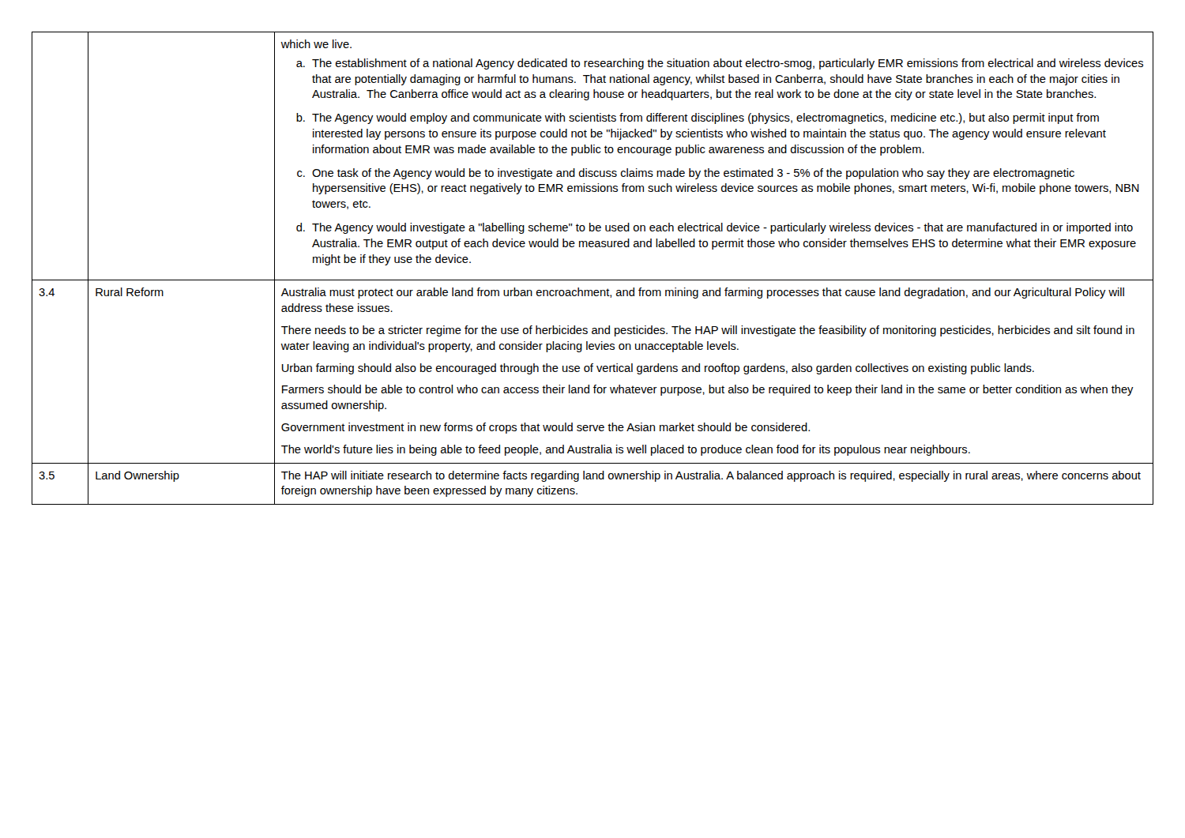| | | which we live. The establishment of a national Agency dedicated to researching the situation about electro-smog, particularly EMR emissions from electrical and wireless devices that are potentially damaging or harmful to humans. That national agency, whilst based in Canberra, should have State branches in each of the major cities in Australia. The Canberra office would act as a clearing house or headquarters, but the real work to be done at the city or state level in the State branches. The Agency would employ and communicate with scientists from different disciplines (physics, electromagnetics, medicine etc.), but also permit input from interested lay persons to ensure its purpose could not be "hijacked" by scientists who wished to maintain the status quo. The agency would ensure relevant information about EMR was made available to the public to encourage public awareness and discussion of the problem. One task of the Agency would be to investigate and discuss claims made by the estimated 3 - 5% of the population who say they are electromagnetic hypersensitive (EHS), or react negatively to EMR emissions from such wireless device sources as mobile phones, smart meters, Wi-fi, mobile phone towers, NBN towers, etc. The Agency would investigate a "labelling scheme" to be used on each electrical device - particularly wireless devices - that are manufactured in or imported into Australia. The EMR output of each device would be measured and labelled to permit those who consider themselves EHS to determine what their EMR exposure might be if they use the device. |
| 3.4 | Rural Reform | Australia must protect our arable land from urban encroachment, and from mining and farming processes that cause land degradation, and our Agricultural Policy will address these issues. There needs to be a stricter regime for the use of herbicides and pesticides. The HAP will investigate the feasibility of monitoring pesticides, herbicides and silt found in water leaving an individual's property, and consider placing levies on unacceptable levels. Urban farming should also be encouraged through the use of vertical gardens and rooftop gardens, also garden collectives on existing public lands. Farmers should be able to control who can access their land for whatever purpose, but also be required to keep their land in the same or better condition as when they assumed ownership. Government investment in new forms of crops that would serve the Asian market should be considered. The world's future lies in being able to feed people, and Australia is well placed to produce clean food for its populous near neighbours. |
| 3.5 | Land Ownership | The HAP will initiate research to determine facts regarding land ownership in Australia. A balanced approach is required, especially in rural areas, where concerns about foreign ownership have been expressed by many citizens. |